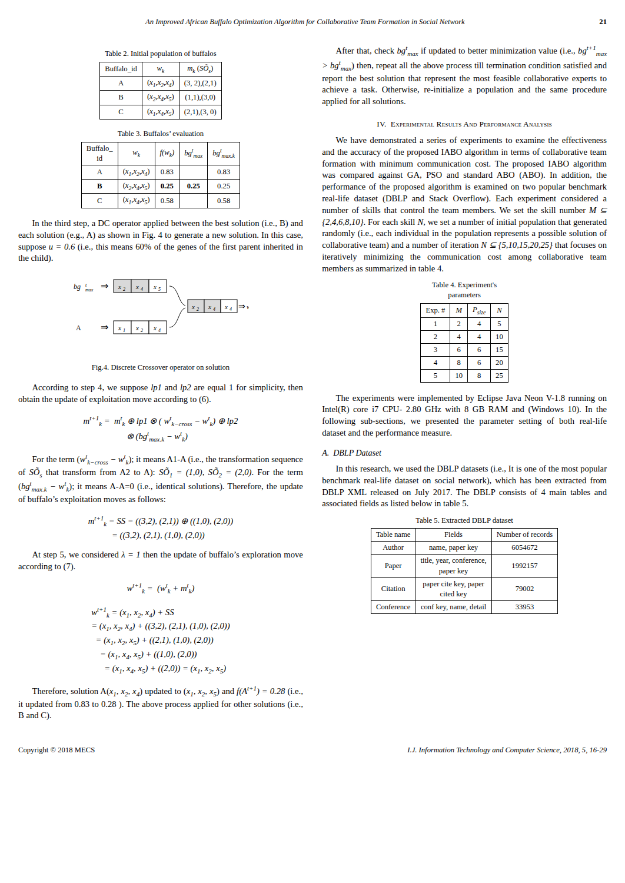An Improved African Buffalo Optimization Algorithm for Collaborative Team Formation in Social Network
21
Table 2. Initial population of buffalos
| Buffalo_id | w k | m k ( SÕ s ) |
| --- | --- | --- |
| A | ( x 1 ,x 2 ,x 4 ) | (3, 2),(2,1) |
| B | ( x 2 ,x 4 ,x 5 ) | (1,1),(3,0) |
| C | ( x 1 ,x 4 ,x 5 ) | (2,1),(3, 0) |
Table 3. Buffalos’ evaluation
| Buffalo_ id | w k | f(w k ) | bg t max | bg t max.k |
| --- | --- | --- | --- | --- |
| A | ( x 1 ,x 2 ,x 4 ) | 0.83 | | 0.83 |
| B | ( x 2 ,x 4 ,x 5 ) | 0.25 | 0.25 | 0.25 |
| C | ( x 1 ,x 4 ,x 5 ) | 0.58 | | 0.58 |
In the third step, a DC operator applied between the best solution (i.e., B) and each solution (e.g., A) as shown in Fig. 4 to generate a new solution. In this case, suppose u = 0.6 (i.e., this means 60% of the genes of the first parent inherited in the child).
bg t max ⇒ x 2 x 4 x 5 A ⇒ x 1 x 2 x 4 x 2 x 4 x 4 ⇒ w
Fig.4. Discrete Crossover operator on solution
According to step 4, we suppose lp1 and lp2 are equal 1 for simplicity, then obtain the update of exploitation move according to (6).
mt+1k = mtk ⊕ lp1 ⊗ ( wtk−cross − wtk) ⊕ lp2
⊗ (bgtmax.k − wtk)
For the term (wtk−cross − wtk); it means A1-A (i.e., the transformation sequence of SÕs that transform from A2 to A): SÕ1 = (1,0), SÕ2 = (2,0). For the term (bgtmax.k − wtk); it means A-A=0 (i.e., identical solutions). Therefore, the update of buffalo’s exploitation moves as follows:
mt+1k = SS = ((3,2), (2,1)) ⊕ ((1,0), (2,0))
= ((3,2), (2,1), (1,0), (2,0))
At step 5, we considered λ = 1 then the update of buffalo’s exploration move according to (7).
wt+1k = (wtk + mtk)
wt+1k = (x1, x2, x4) + SS
= (x1, x2, x4) + ((3,2), (2,1), (1,0), (2,0))
= (x1, x2, x5) + ((2,1), (1,0), (2,0))
= (x1, x4, x5) + ((1,0), (2,0))
= (x1, x4, x5) + ((2,0)) = (x1, x2, x5)
Therefore, solution A(x1, x2, x4) updated to (x1, x2, x5) and f(At+1) = 0.28 (i.e., it updated from 0.83 to 0.28 ). The above process applied for other solutions (i.e., B and C).
After that, check bgtmax if updated to better minimization value (i.e., bgt+1max > bgtmax) then, repeat all the above process till termination condition satisfied and report the best solution that represent the most feasible collaborative experts to achieve a task. Otherwise, re-initialize a population and the same procedure applied for all solutions.
IV. Experimental Results And Performance Analysis
We have demonstrated a series of experiments to examine the effectiveness and the accuracy of the proposed IABO algorithm in terms of collaborative team formation with minimum communication cost. The proposed IABO algorithm was compared against GA, PSO and standard ABO (ABO). In addition, the performance of the proposed algorithm is examined on two popular benchmark real-life dataset (DBLP and Stack Overflow). Each experiment considered a number of skills that control the team members. We set the skill number M ⊆ {2,4,6,8,10}. For each skill N, we set a number of initial population that generated randomly (i.e., each individual in the population represents a possible solution of collaborative team) and a number of iteration N ⊆ {5,10,15,20,25} that focuses on iteratively minimizing the communication cost among collaborative team members as summarized in table 4.
Table 4. Experiment's parameters
| Exp. # | M | P size | N |
| --- | --- | --- | --- |
| 1 | 2 | 4 | 5 |
| 2 | 4 | 4 | 10 |
| 3 | 6 | 6 | 15 |
| 4 | 8 | 6 | 20 |
| 5 | 10 | 8 | 25 |
The experiments were implemented by Eclipse Java Neon V-1.8 running on Intel(R) core i7 CPU- 2.80 GHz with 8 GB RAM and (Windows 10). In the following sub-sections, we presented the parameter setting of both real-life dataset and the performance measure.
A. DBLP Dataset
In this research, we used the DBLP datasets (i.e., It is one of the most popular benchmark real-life dataset on social network), which has been extracted from DBLP XML released on July 2017. The DBLP consists of 4 main tables and associated fields as listed below in table 5.
Table 5. Extracted DBLP dataset
| Table name | Fields | Number of records |
| --- | --- | --- |
| Author | name, paper key | 6054672 |
| Paper | title, year, conference, paper key | 1992157 |
| Citation | paper cite key, paper cited key | 79002 |
| Conference | conf key, name, detail | 33953 |
Copyright © 2018 MECS
I.J. Information Technology and Computer Science, 2018, 5, 16-29